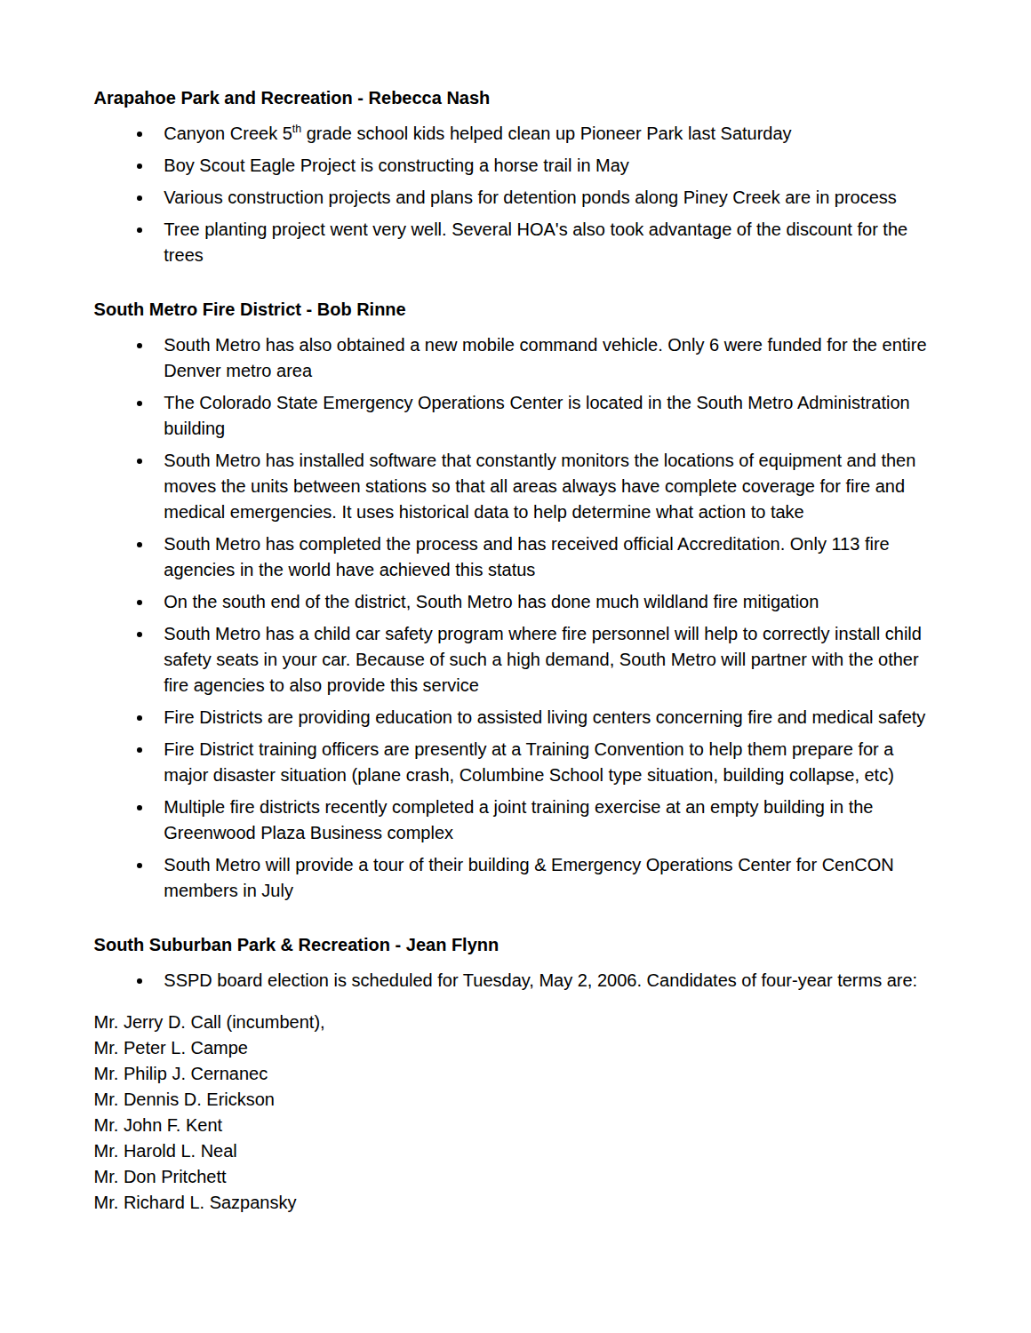Arapahoe Park and Recreation - Rebecca Nash
Canyon Creek 5th grade school kids helped clean up Pioneer Park last Saturday
Boy Scout Eagle Project is constructing a horse trail in May
Various construction projects and plans for detention ponds along Piney Creek are in process
Tree planting project went very well. Several HOA's also took advantage of the discount for the trees
South Metro Fire District - Bob Rinne
South Metro has also obtained a new mobile command vehicle. Only 6 were funded for the entire Denver metro area
The Colorado State Emergency Operations Center is located in the South Metro Administration building
South Metro has installed software that constantly monitors the locations of equipment and then moves the units between stations so that all areas always have complete coverage for fire and medical emergencies. It uses historical data to help determine what action to take
South Metro has completed the process and has received official Accreditation. Only 113 fire agencies in the world have achieved this status
On the south end of the district, South Metro has done much wildland fire mitigation
South Metro has a child car safety program where fire personnel will help to correctly install child safety seats in your car. Because of such a high demand, South Metro will partner with the other fire agencies to also provide this service
Fire Districts are providing education to assisted living centers concerning fire and medical safety
Fire District training officers are presently at a Training Convention to help them prepare for a major disaster situation (plane crash, Columbine School type situation, building collapse, etc)
Multiple fire districts recently completed a joint training exercise at an empty building in the Greenwood Plaza Business complex
South Metro will provide a tour of their building & Emergency Operations Center for CenCON members in July
South Suburban Park & Recreation - Jean Flynn
SSPD board election is scheduled for Tuesday, May 2, 2006. Candidates of four-year terms are:
Mr. Jerry D. Call (incumbent),
Mr. Peter L. Campe
Mr. Philip J. Cernanec
Mr. Dennis D. Erickson
Mr. John F. Kent
Mr. Harold L. Neal
Mr. Don Pritchett
Mr. Richard L. Sazpansky